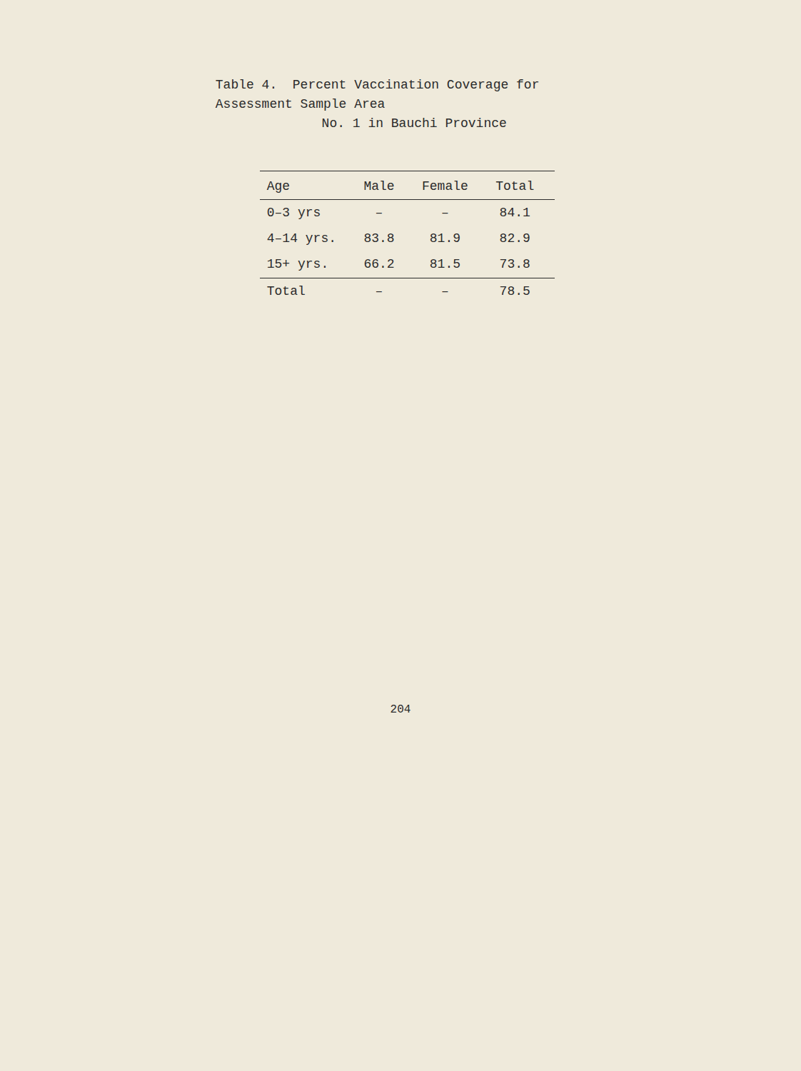Table 4. Percent Vaccination Coverage for Assessment Sample Area No. 1 in Bauchi Province
| Age | Male | Female | Total |
| --- | --- | --- | --- |
| 0–3 yrs | – | – | 84.1 |
| 4–14 yrs. | 83.8 | 81.9 | 82.9 |
| 15+ yrs. | 66.2 | 81.5 | 73.8 |
| Total | – | – | 78.5 |
204